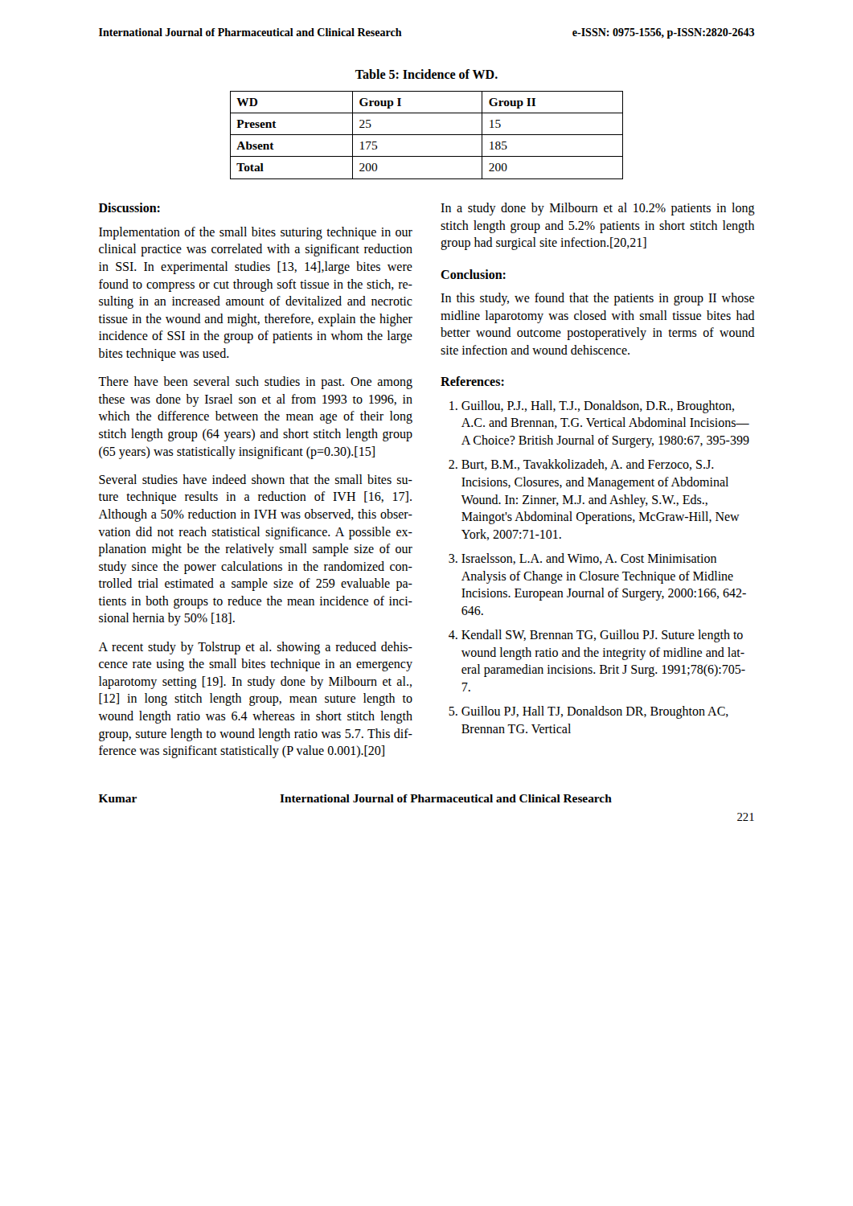International Journal of Pharmaceutical and Clinical Research e-ISSN: 0975-1556, p-ISSN:2820-2643
Table 5: Incidence of WD.
| WD | Group I | Group II |
| --- | --- | --- |
| Present | 25 | 15 |
| Absent | 175 | 185 |
| Total | 200 | 200 |
Discussion:
Implementation of the small bites suturing technique in our clinical practice was correlated with a significant reduction in SSI. In experimental studies [13, 14],large bites were found to compress or cut through soft tissue in the stich, resulting in an increased amount of devitalized and necrotic tissue in the wound and might, therefore, explain the higher incidence of SSI in the group of patients in whom the large bites technique was used.
There have been several such studies in past. One among these was done by Israel son et al from 1993 to 1996, in which the difference between the mean age of their long stitch length group (64 years) and short stitch length group (65 years) was statistically insignificant (p=0.30).[15]
Several studies have indeed shown that the small bites suture technique results in a reduction of IVH [16, 17]. Although a 50% reduction in IVH was observed, this observation did not reach statistical significance. A possible explanation might be the relatively small sample size of our study since the power calculations in the randomized controlled trial estimated a sample size of 259 evaluable patients in both groups to reduce the mean incidence of incisional hernia by 50% [18].
A recent study by Tolstrup et al. showing a reduced dehiscence rate using the small bites technique in an emergency laparotomy setting [19]. In study done by Milbourn et al., [12] in long stitch length group, mean suture length to wound length ratio was 6.4 whereas in short stitch length group, suture length to wound length ratio was 5.7. This difference was significant statistically (P value 0.001).[20]
In a study done by Milbourn et al 10.2% patients in long stitch length group and 5.2% patients in short stitch length group had surgical site infection.[20,21]
Conclusion:
In this study, we found that the patients in group II whose midline laparotomy was closed with small tissue bites had better wound outcome postoperatively in terms of wound site infection and wound dehiscence.
References:
Guillou, P.J., Hall, T.J., Donaldson, D.R., Broughton, A.C. and Brennan, T.G. Vertical Abdominal Incisions—A Choice? British Journal of Surgery, 1980:67, 395-399
Burt, B.M., Tavakkolizadeh, A. and Ferzoco, S.J. Incisions, Closures, and Management of Abdominal Wound. In: Zinner, M.J. and Ashley, S.W., Eds., Maingot's Abdominal Operations, McGraw-Hill, New York, 2007:71-101.
Israelsson, L.A. and Wimo, A. Cost Minimisation Analysis of Change in Closure Technique of Midline Incisions. European Journal of Surgery, 2000:166, 642-646.
Kendall SW, Brennan TG, Guillou PJ. Suture length to wound length ratio and the integrity of midline and lateral paramedian incisions. Brit J Surg. 1991;78(6):705-7.
Guillou PJ, Hall TJ, Donaldson DR, Broughton AC, Brennan TG. Vertical
Kumar International Journal of Pharmaceutical and Clinical Research
221